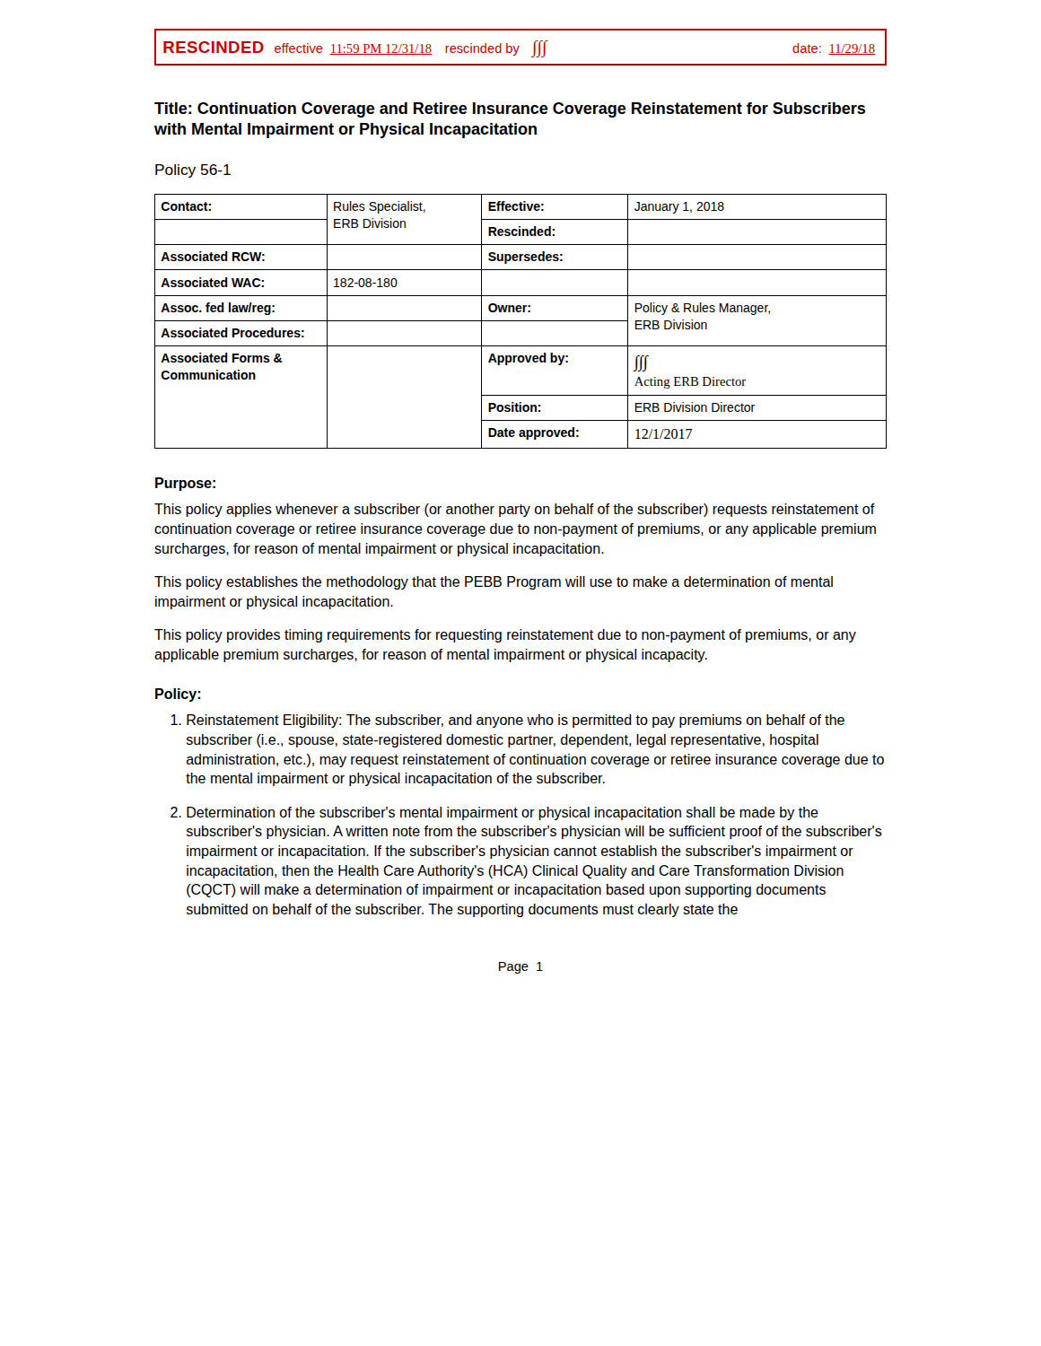RESCINDED effective 11:59 PM 12/31/18 rescinded by ∫∫∫ date: 11/29/18
Title: Continuation Coverage and Retiree Insurance Coverage Reinstatement for Subscribers with Mental Impairment or Physical Incapacitation
Policy 56-1
| Contact: | Rules Specialist, ERB Division | Effective: | January 1, 2018 |
| | Rescinded: | |
| Associated RCW: | | Supersedes: | |
| Associated WAC: | 182-08-180 | | |
| Assoc. fed law/reg: | | Owner: | Policy & Rules Manager, ERB Division |
| Associated Procedures: | | |
| Associated Forms & Communication | | Approved by: | ∫∫∫ Acting ERB Director |
| Position: | ERB Division Director |
| Date approved: | 12/1/2017 |
Purpose:
This policy applies whenever a subscriber (or another party on behalf of the subscriber) requests reinstatement of continuation coverage or retiree insurance coverage due to non-payment of premiums, or any applicable premium surcharges, for reason of mental impairment or physical incapacitation.
This policy establishes the methodology that the PEBB Program will use to make a determination of mental impairment or physical incapacitation.
This policy provides timing requirements for requesting reinstatement due to non-payment of premiums, or any applicable premium surcharges, for reason of mental impairment or physical incapacity.
Policy:
Reinstatement Eligibility: The subscriber, and anyone who is permitted to pay premiums on behalf of the subscriber (i.e., spouse, state-registered domestic partner, dependent, legal representative, hospital administration, etc.), may request reinstatement of continuation coverage or retiree insurance coverage due to the mental impairment or physical incapacitation of the subscriber.
Determination of the subscriber's mental impairment or physical incapacitation shall be made by the subscriber's physician. A written note from the subscriber's physician will be sufficient proof of the subscriber's impairment or incapacitation. If the subscriber's physician cannot establish the subscriber's impairment or incapacitation, then the Health Care Authority's (HCA) Clinical Quality and Care Transformation Division (CQCT) will make a determination of impairment or incapacitation based upon supporting documents submitted on behalf of the subscriber. The supporting documents must clearly state the
Page 1